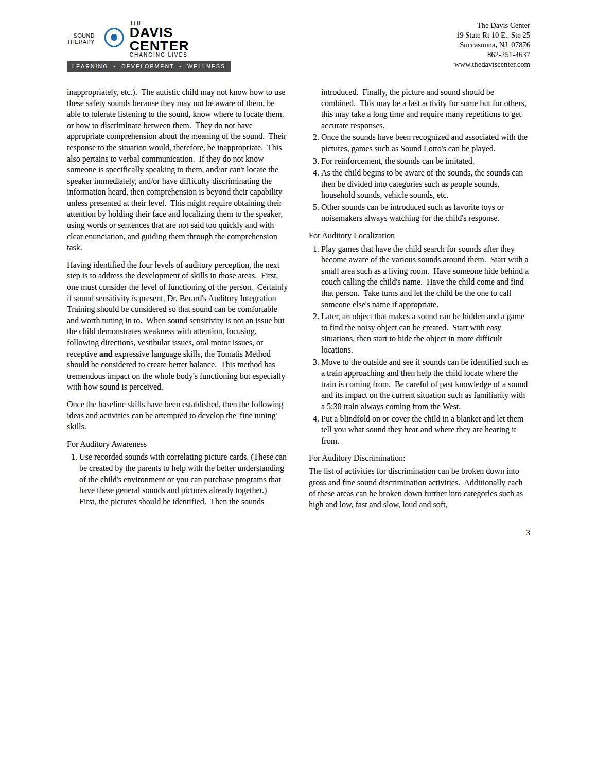Sound
Therapy
⦿
THE
DAVIS
CENTER
Changing Lives
Learning • Development • Wellness
The Davis Center
19 State Rt 10 E., Ste 25
Succasunna, NJ 07876
862-251-4637
www.thedaviscenter.com
inappropriately, etc.). The autistic child may not know how to use these safety sounds because they may not be aware of them, be able to tolerate listening to the sound, know where to locate them, or how to discriminate between them. They do not have appropriate comprehension about the meaning of the sound. Their response to the situation would, therefore, be inappropriate. This also pertains to verbal communication. If they do not know someone is specifically speaking to them, and/or can't locate the speaker immediately, and/or have difficulty discriminating the information heard, then comprehension is beyond their capability unless presented at their level. This might require obtaining their attention by holding their face and localizing them to the speaker, using words or sentences that are not said too quickly and with clear enunciation, and guiding them through the comprehension task.
Having identified the four levels of auditory perception, the next step is to address the development of skills in those areas. First, one must consider the level of functioning of the person. Certainly if sound sensitivity is present, Dr. Berard's Auditory Integration Training should be considered so that sound can be comfortable and worth tuning in to. When sound sensitivity is not an issue but the child demonstrates weakness with attention, focusing, following directions, vestibular issues, oral motor issues, or receptive and expressive language skills, the Tomatis Method should be considered to create better balance. This method has tremendous impact on the whole body's functioning but especially with how sound is perceived.
Once the baseline skills have been established, then the following ideas and activities can be attempted to develop the 'fine tuning' skills.
For Auditory Awareness
Use recorded sounds with correlating picture cards. (These can be created by the parents to help with the better understanding of the child's environment or you can purchase programs that have these general sounds and pictures already together.) First, the pictures should be identified. Then the sounds introduced. Finally, the picture and sound should be combined. This may be a fast activity for some but for others, this may take a long time and require many repetitions to get accurate responses.
Once the sounds have been recognized and associated with the pictures, games such as Sound Lotto's can be played.
For reinforcement, the sounds can be imitated.
As the child begins to be aware of the sounds, the sounds can then be divided into categories such as people sounds, household sounds, vehicle sounds, etc.
Other sounds can be introduced such as favorite toys or noisemakers always watching for the child's response.
For Auditory Localization
Play games that have the child search for sounds after they become aware of the various sounds around them. Start with a small area such as a living room. Have someone hide behind a couch calling the child's name. Have the child come and find that person. Take turns and let the child be the one to call someone else's name if appropriate.
Later, an object that makes a sound can be hidden and a game to find the noisy object can be created. Start with easy situations, then start to hide the object in more difficult locations.
Move to the outside and see if sounds can be identified such as a train approaching and then help the child locate where the train is coming from. Be careful of past knowledge of a sound and its impact on the current situation such as familiarity with a 5:30 train always coming from the West.
Put a blindfold on or cover the child in a blanket and let them tell you what sound they hear and where they are hearing it from.
For Auditory Discrimination:
The list of activities for discrimination can be broken down into gross and fine sound discrimination activities. Additionally each of these areas can be broken down further into categories such as high and low, fast and slow, loud and soft,
3